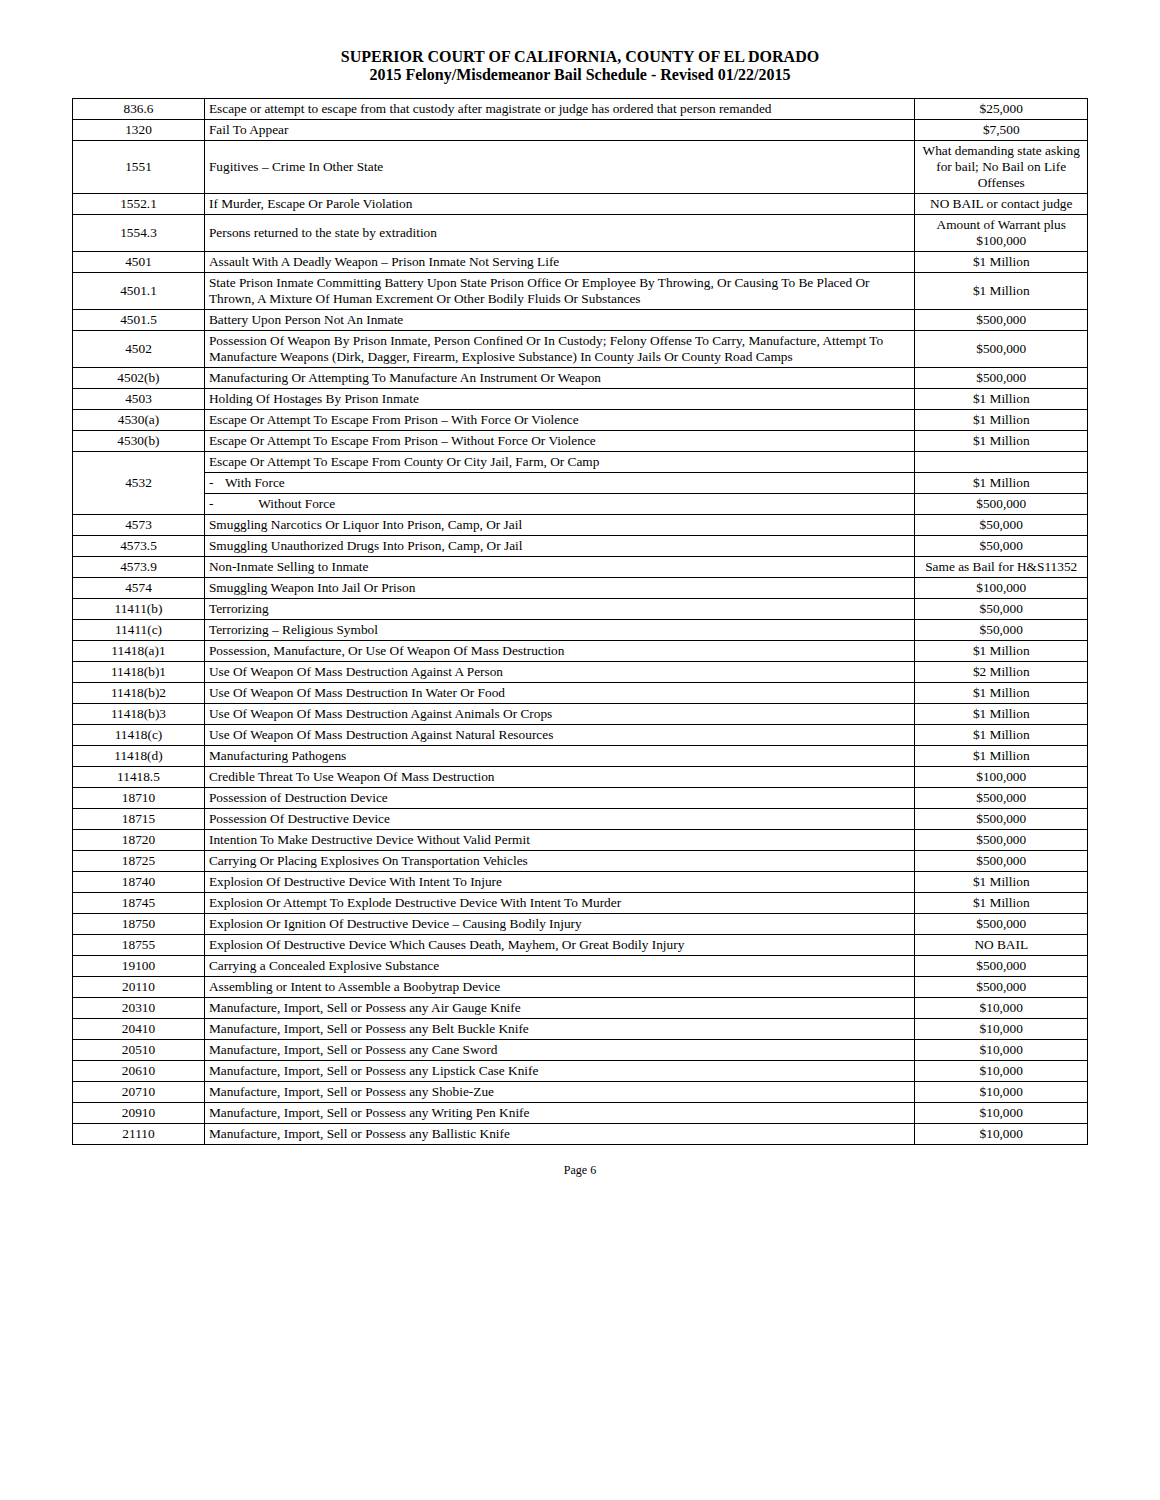SUPERIOR COURT OF CALIFORNIA, COUNTY OF EL DORADO
2015 Felony/Misdemeanor Bail Schedule - Revised 01/22/2015
| 836.6 | Escape or attempt to escape from that custody after magistrate or judge has ordered that person remanded | $25,000 |
| 1320 | Fail To Appear | $7,500 |
| 1551 | Fugitives – Crime In Other State | What demanding state asking for bail; No Bail on Life Offenses |
| 1552.1 | If Murder, Escape Or Parole Violation | NO BAIL or contact judge |
| 1554.3 | Persons returned to the state by extradition | Amount of Warrant plus $100,000 |
| 4501 | Assault With A Deadly Weapon – Prison Inmate Not Serving Life | $1 Million |
| 4501.1 | State Prison Inmate Committing Battery Upon State Prison Office Or Employee By Throwing, Or Causing To Be Placed Or Thrown, A Mixture Of Human Excrement Or Other Bodily Fluids Or Substances | $1 Million |
| 4501.5 | Battery Upon Person Not An Inmate | $500,000 |
| 4502 | Possession Of Weapon By Prison Inmate, Person Confined Or In Custody; Felony Offense To Carry, Manufacture, Attempt To Manufacture Weapons (Dirk, Dagger, Firearm, Explosive Substance) In County Jails Or County Road Camps | $500,000 |
| 4502(b) | Manufacturing Or Attempting To Manufacture An Instrument Or Weapon | $500,000 |
| 4503 | Holding Of Hostages By Prison Inmate | $1 Million |
| 4530(a) | Escape Or Attempt To Escape From Prison – With Force Or Violence | $1 Million |
| 4530(b) | Escape Or Attempt To Escape From Prison – Without Force Or Violence | $1 Million |
| 4532 | Escape Or Attempt To Escape From County Or City Jail, Farm, Or Camp | |
| - With Force | $1 Million |
| - Without Force | $500,000 |
| 4573 | Smuggling Narcotics Or Liquor Into Prison, Camp, Or Jail | $50,000 |
| 4573.5 | Smuggling Unauthorized Drugs Into Prison, Camp, Or Jail | $50,000 |
| 4573.9 | Non-Inmate Selling to Inmate | Same as Bail for H&S11352 |
| 4574 | Smuggling Weapon Into Jail Or Prison | $100,000 |
| 11411(b) | Terrorizing | $50,000 |
| 11411(c) | Terrorizing – Religious Symbol | $50,000 |
| 11418(a)1 | Possession, Manufacture, Or Use Of Weapon Of Mass Destruction | $1 Million |
| 11418(b)1 | Use Of Weapon Of Mass Destruction Against A Person | $2 Million |
| 11418(b)2 | Use Of Weapon Of Mass Destruction In Water Or Food | $1 Million |
| 11418(b)3 | Use Of Weapon Of Mass Destruction Against Animals Or Crops | $1 Million |
| 11418(c) | Use Of Weapon Of Mass Destruction Against Natural Resources | $1 Million |
| 11418(d) | Manufacturing Pathogens | $1 Million |
| 11418.5 | Credible Threat To Use Weapon Of Mass Destruction | $100,000 |
| 18710 | Possession of Destruction Device | $500,000 |
| 18715 | Possession Of Destructive Device | $500,000 |
| 18720 | Intention To Make Destructive Device Without Valid Permit | $500,000 |
| 18725 | Carrying Or Placing Explosives On Transportation Vehicles | $500,000 |
| 18740 | Explosion Of Destructive Device With Intent To Injure | $1 Million |
| 18745 | Explosion Or Attempt To Explode Destructive Device With Intent To Murder | $1 Million |
| 18750 | Explosion Or Ignition Of Destructive Device – Causing Bodily Injury | $500,000 |
| 18755 | Explosion Of Destructive Device Which Causes Death, Mayhem, Or Great Bodily Injury | NO BAIL |
| 19100 | Carrying a Concealed Explosive Substance | $500,000 |
| 20110 | Assembling or Intent to Assemble a Boobytrap Device | $500,000 |
| 20310 | Manufacture, Import, Sell or Possess any Air Gauge Knife | $10,000 |
| 20410 | Manufacture, Import, Sell or Possess any Belt Buckle Knife | $10,000 |
| 20510 | Manufacture, Import, Sell or Possess any Cane Sword | $10,000 |
| 20610 | Manufacture, Import, Sell or Possess any Lipstick Case Knife | $10,000 |
| 20710 | Manufacture, Import, Sell or Possess any Shobie-Zue | $10,000 |
| 20910 | Manufacture, Import, Sell or Possess any Writing Pen Knife | $10,000 |
| 21110 | Manufacture, Import, Sell or Possess any Ballistic Knife | $10,000 |
Page 6